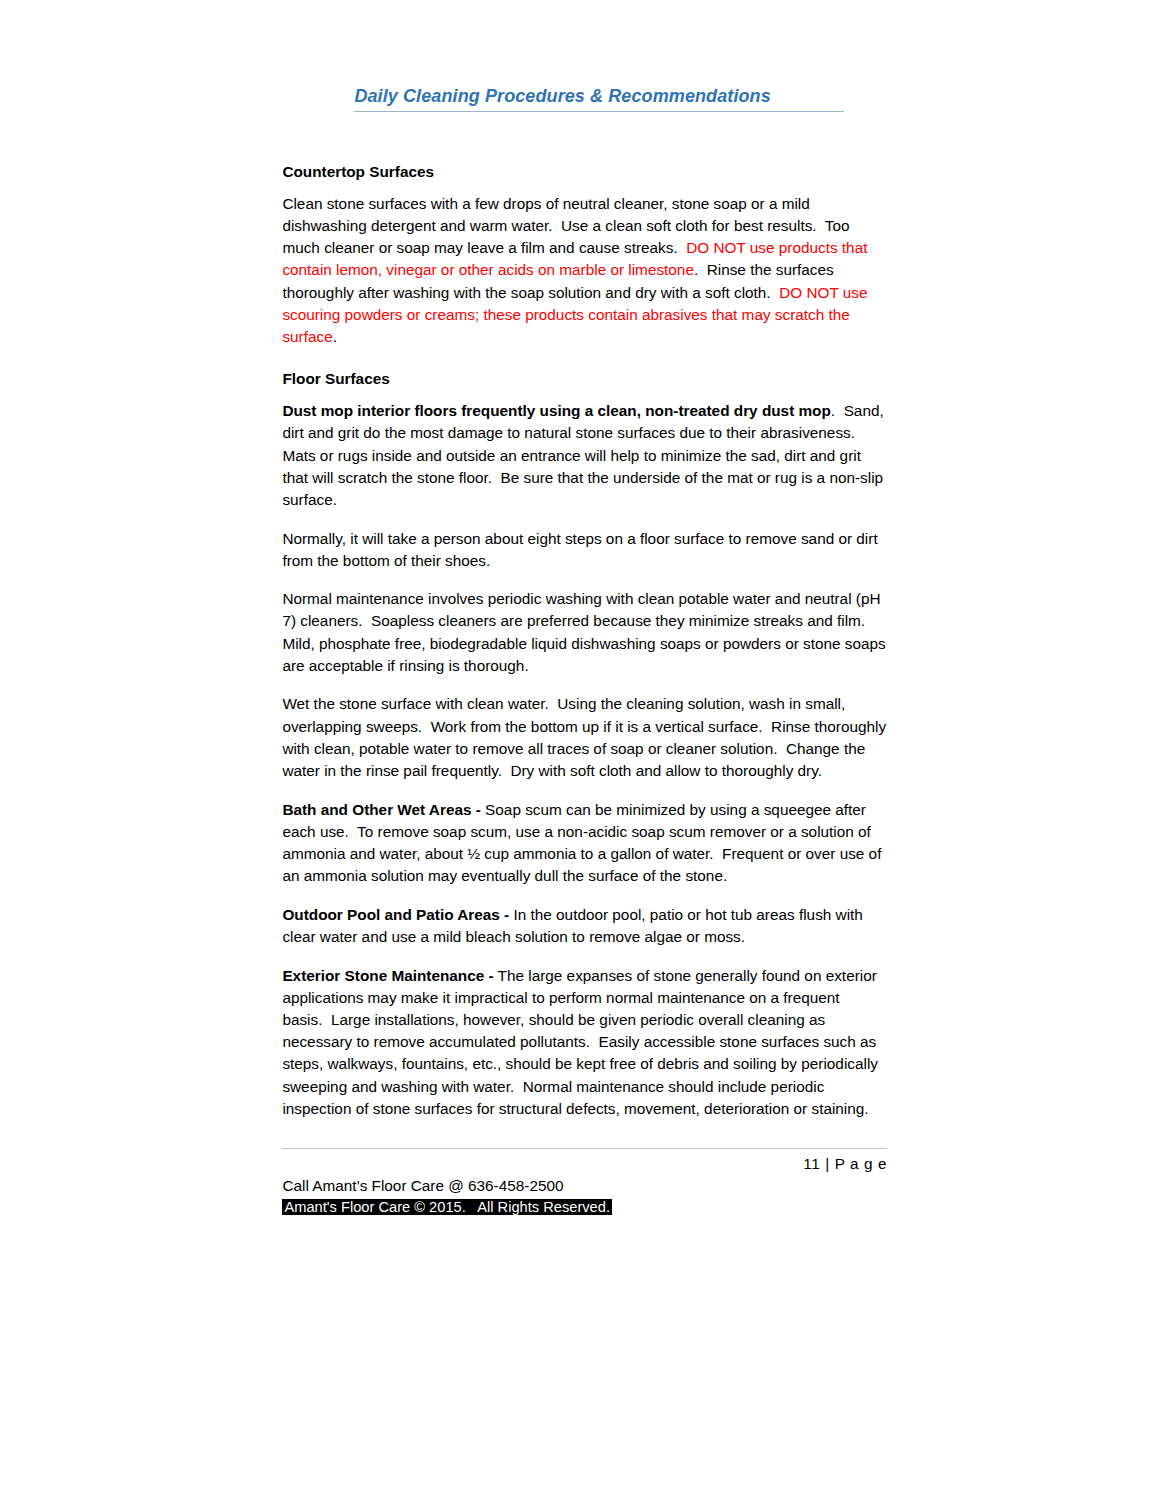Daily Cleaning Procedures & Recommendations
Countertop Surfaces
Clean stone surfaces with a few drops of neutral cleaner, stone soap or a mild dishwashing detergent and warm water. Use a clean soft cloth for best results. Too much cleaner or soap may leave a film and cause streaks. DO NOT use products that contain lemon, vinegar or other acids on marble or limestone. Rinse the surfaces thoroughly after washing with the soap solution and dry with a soft cloth. DO NOT use scouring powders or creams; these products contain abrasives that may scratch the surface.
Floor Surfaces
Dust mop interior floors frequently using a clean, non-treated dry dust mop. Sand, dirt and grit do the most damage to natural stone surfaces due to their abrasiveness. Mats or rugs inside and outside an entrance will help to minimize the sad, dirt and grit that will scratch the stone floor. Be sure that the underside of the mat or rug is a non-slip surface.
Normally, it will take a person about eight steps on a floor surface to remove sand or dirt from the bottom of their shoes.
Normal maintenance involves periodic washing with clean potable water and neutral (pH 7) cleaners. Soapless cleaners are preferred because they minimize streaks and film. Mild, phosphate free, biodegradable liquid dishwashing soaps or powders or stone soaps are acceptable if rinsing is thorough.
Wet the stone surface with clean water. Using the cleaning solution, wash in small, overlapping sweeps. Work from the bottom up if it is a vertical surface. Rinse thoroughly with clean, potable water to remove all traces of soap or cleaner solution. Change the water in the rinse pail frequently. Dry with soft cloth and allow to thoroughly dry.
Bath and Other Wet Areas - Soap scum can be minimized by using a squeegee after each use. To remove soap scum, use a non-acidic soap scum remover or a solution of ammonia and water, about ½ cup ammonia to a gallon of water. Frequent or over use of an ammonia solution may eventually dull the surface of the stone.
Outdoor Pool and Patio Areas - In the outdoor pool, patio or hot tub areas flush with clear water and use a mild bleach solution to remove algae or moss.
Exterior Stone Maintenance - The large expanses of stone generally found on exterior applications may make it impractical to perform normal maintenance on a frequent basis. Large installations, however, should be given periodic overall cleaning as necessary to remove accumulated pollutants. Easily accessible stone surfaces such as steps, walkways, fountains, etc., should be kept free of debris and soiling by periodically sweeping and washing with water. Normal maintenance should include periodic inspection of stone surfaces for structural defects, movement, deterioration or staining.
11 | P a g e
Call Amant’s Floor Care @ 636-458-2500
Amant's Floor Care © 2015. All Rights Reserved.